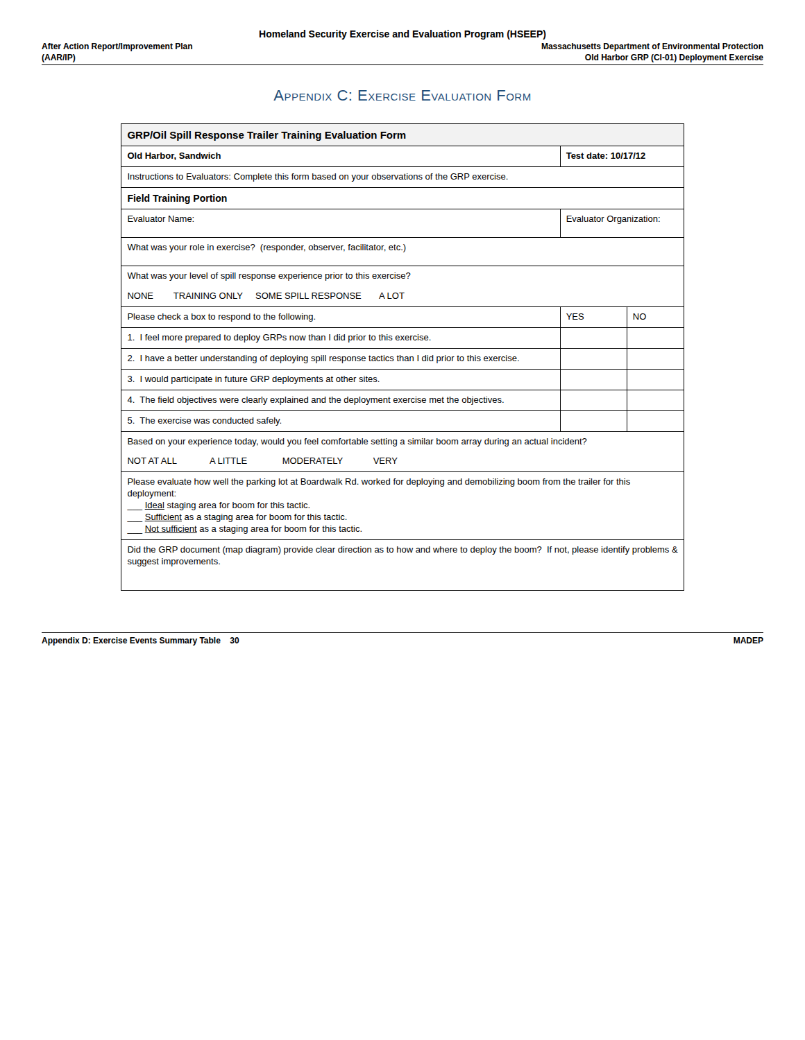Homeland Security Exercise and Evaluation Program (HSEEP)
After Action Report/Improvement Plan
(AAR/IP)
Massachusetts Department of Environmental Protection
Old Harbor GRP (CI-01) Deployment Exercise
Appendix C: Exercise Evaluation Form
| GRP/Oil Spill Response Trailer Training Evaluation Form |
| Old Harbor, Sandwich | Test date: 10/17/12 |
| Instructions to Evaluators: Complete this form based on your observations of the GRP exercise. |
| Field Training Portion |
| Evaluator Name: | Evaluator Organization: |
| What was your role in exercise? (responder, observer, facilitator, etc.) |
| What was your level of spill response experience prior to this exercise? NONE TRAINING ONLY SOME SPILL RESPONSE A LOT |
| Please check a box to respond to the following. | YES | NO |
| 1. I feel more prepared to deploy GRPs now than I did prior to this exercise. | | |
| 2. I have a better understanding of deploying spill response tactics than I did prior to this exercise. | | |
| 3. I would participate in future GRP deployments at other sites. | | |
| 4. The field objectives were clearly explained and the deployment exercise met the objectives. | | |
| 5. The exercise was conducted safely. | | |
| Based on your experience today, would you feel comfortable setting a similar boom array during an actual incident? NOT AT ALL A LITTLE MODERATELY VERY |
| Please evaluate how well the parking lot at Boardwalk Rd. worked for deploying and demobilizing boom from the trailer for this deployment: ___ Ideal staging area for boom for this tactic. ___ Sufficient as a staging area for boom for this tactic. ___ Not sufficient as a staging area for boom for this tactic. |
| Did the GRP document (map diagram) provide clear direction as to how and where to deploy the boom? If not, please identify problems & suggest improvements. |
Appendix D: Exercise Events Summary Table 30
MADEP